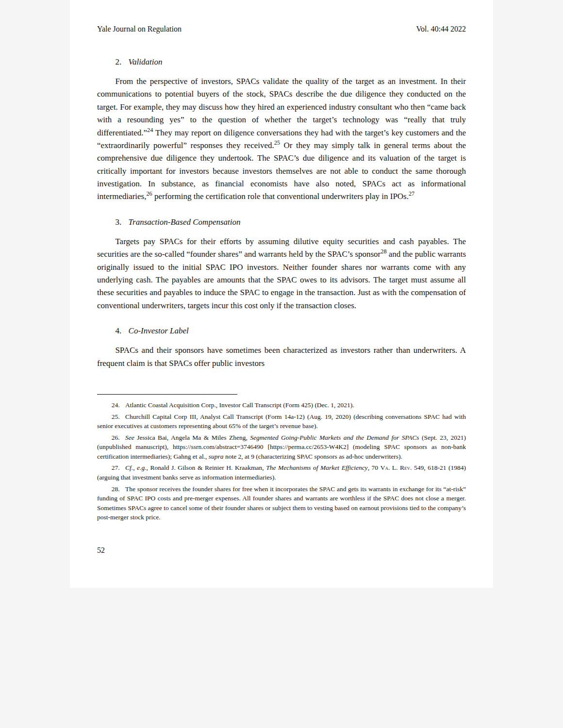Yale Journal on Regulation Vol. 40:44 2022
2. Validation
From the perspective of investors, SPACs validate the quality of the target as an investment. In their communications to potential buyers of the stock, SPACs describe the due diligence they conducted on the target. For example, they may discuss how they hired an experienced industry consultant who then “came back with a resounding yes” to the question of whether the target’s technology was “really that truly differentiated.”24 They may report on diligence conversations they had with the target’s key customers and the “extraordinarily powerful” responses they received.25 Or they may simply talk in general terms about the comprehensive due diligence they undertook. The SPAC’s due diligence and its valuation of the target is critically important for investors because investors themselves are not able to conduct the same thorough investigation. In substance, as financial economists have also noted, SPACs act as informational intermediaries,26 performing the certification role that conventional underwriters play in IPOs.27
3. Transaction-Based Compensation
Targets pay SPACs for their efforts by assuming dilutive equity securities and cash payables. The securities are the so-called “founder shares” and warrants held by the SPAC’s sponsor28 and the public warrants originally issued to the initial SPAC IPO investors. Neither founder shares nor warrants come with any underlying cash. The payables are amounts that the SPAC owes to its advisors. The target must assume all these securities and payables to induce the SPAC to engage in the transaction. Just as with the compensation of conventional underwriters, targets incur this cost only if the transaction closes.
4. Co-Investor Label
SPACs and their sponsors have sometimes been characterized as investors rather than underwriters. A frequent claim is that SPACs offer public investors
24. Atlantic Coastal Acquisition Corp., Investor Call Transcript (Form 425) (Dec. 1, 2021).
25. Churchill Capital Corp III, Analyst Call Transcript (Form 14a-12) (Aug. 19, 2020) (describing conversations SPAC had with senior executives at customers representing about 65% of the target’s revenue base).
26. See Jessica Bai, Angela Ma & Miles Zheng, Segmented Going-Public Markets and the Demand for SPACs (Sept. 23, 2021) (unpublished manuscript), https://ssrn.com/abstract=3746490 [https://perma.cc/2653-W4K2] (modeling SPAC sponsors as non-bank certification intermediaries); Gahng et al., supra note 2, at 9 (characterizing SPAC sponsors as ad-hoc underwriters).
27. Cf., e.g., Ronald J. Gilson & Reinier H. Kraakman, The Mechanisms of Market Efficiency, 70 Va. L. Rev. 549, 618-21 (1984) (arguing that investment banks serve as information intermediaries).
28. The sponsor receives the founder shares for free when it incorporates the SPAC and gets its warrants in exchange for its “at-risk” funding of SPAC IPO costs and pre-merger expenses. All founder shares and warrants are worthless if the SPAC does not close a merger. Sometimes SPACs agree to cancel some of their founder shares or subject them to vesting based on earnout provisions tied to the company’s post-merger stock price.
52